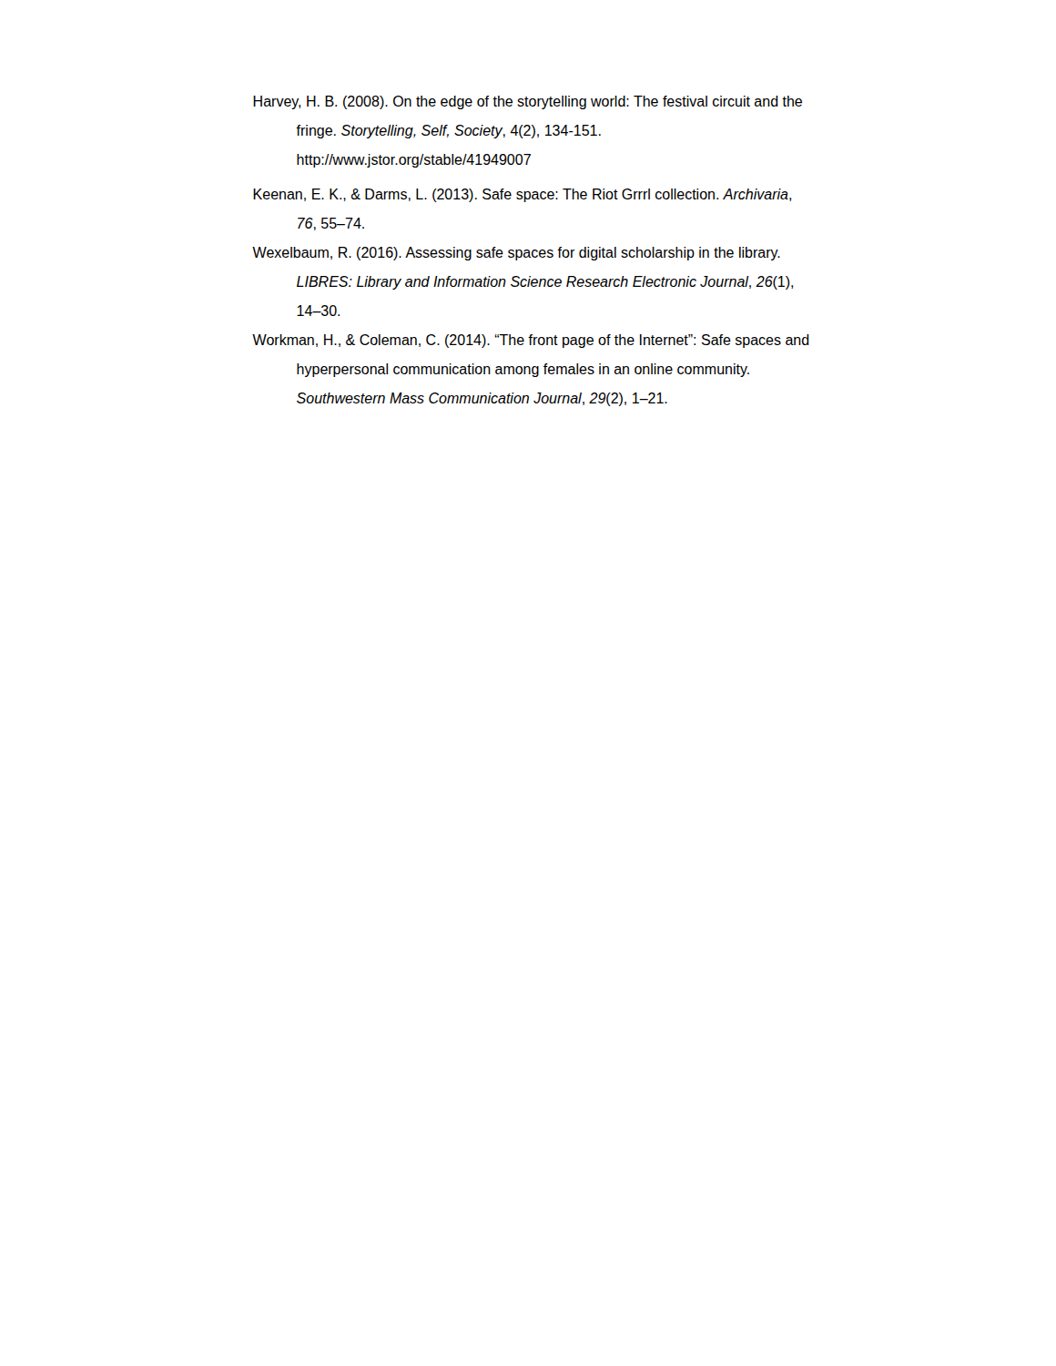Harvey, H. B. (2008). On the edge of the storytelling world: The festival circuit and the fringe. Storytelling, Self, Society, 4(2), 134-151. http://www.jstor.org/stable/41949007
Keenan, E. K., & Darms, L. (2013). Safe space: The Riot Grrrl collection. Archivaria, 76, 55–74.
Wexelbaum, R. (2016). Assessing safe spaces for digital scholarship in the library. LIBRES: Library and Information Science Research Electronic Journal, 26(1), 14–30.
Workman, H., & Coleman, C. (2014). “The front page of the Internet”: Safe spaces and hyperpersonal communication among females in an online community. Southwestern Mass Communication Journal, 29(2), 1–21.